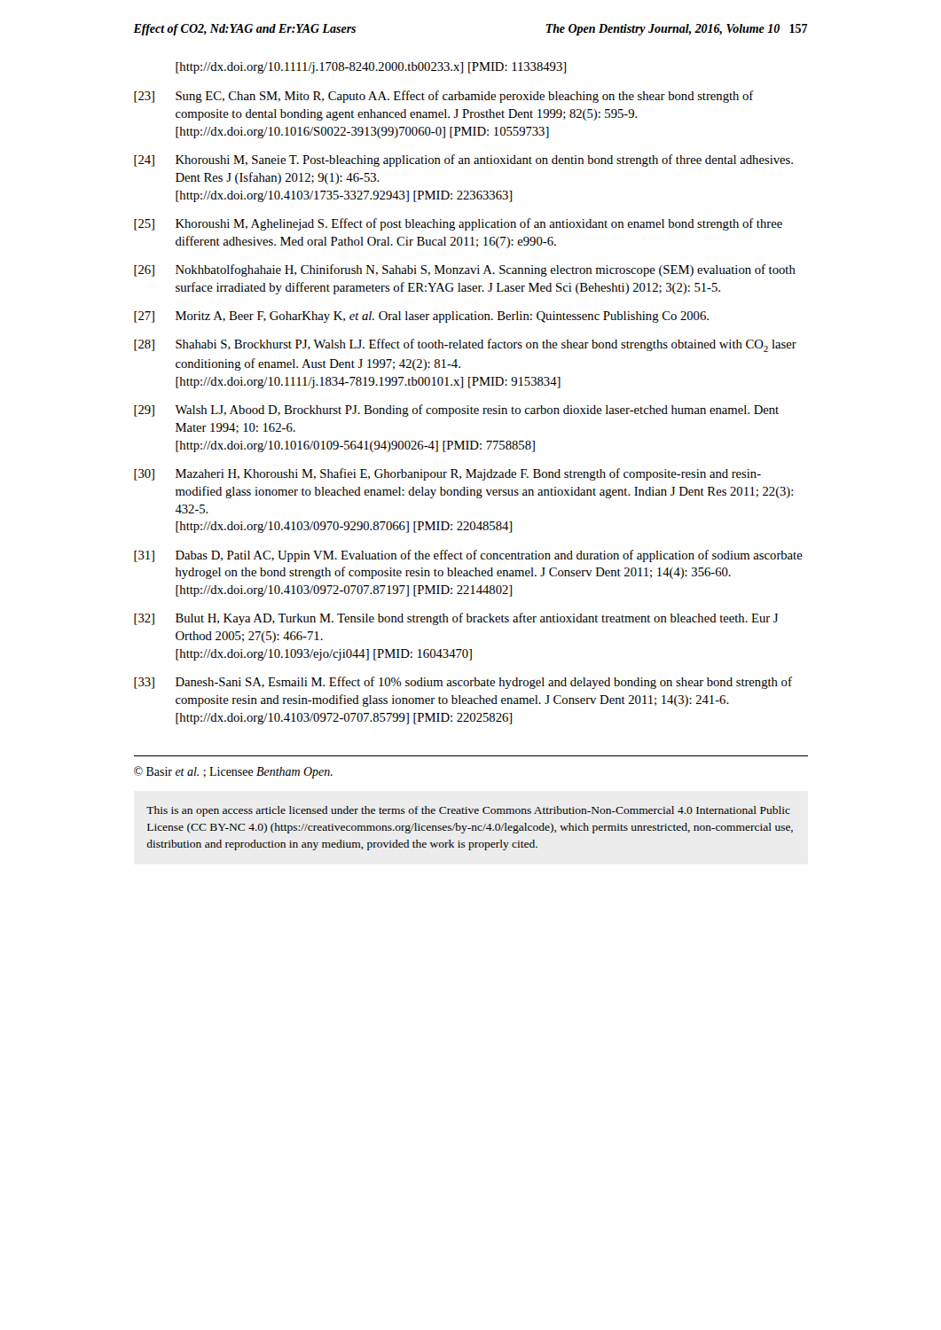Effect of CO2, Nd:YAG and Er:YAG Lasers
The Open Dentistry Journal, 2016, Volume 10 157
[http://dx.doi.org/10.1111/j.1708-8240.2000.tb00233.x] [PMID: 11338493]
[23] Sung EC, Chan SM, Mito R, Caputo AA. Effect of carbamide peroxide bleaching on the shear bond strength of composite to dental bonding agent enhanced enamel. J Prosthet Dent 1999; 82(5): 595-9. [http://dx.doi.org/10.1016/S0022-3913(99)70060-0] [PMID: 10559733]
[24] Khoroushi M, Saneie T. Post-bleaching application of an antioxidant on dentin bond strength of three dental adhesives. Dent Res J (Isfahan) 2012; 9(1): 46-53. [http://dx.doi.org/10.4103/1735-3327.92943] [PMID: 22363363]
[25] Khoroushi M, Aghelinejad S. Effect of post bleaching application of an antioxidant on enamel bond strength of three different adhesives. Med oral Pathol Oral. Cir Bucal 2011; 16(7): e990-6.
[26] Nokhbatolfoghahaie H, Chiniforush N, Sahabi S, Monzavi A. Scanning electron microscope (SEM) evaluation of tooth surface irradiated by different parameters of ER:YAG laser. J Laser Med Sci (Beheshti) 2012; 3(2): 51-5.
[27] Moritz A, Beer F, GoharKhay K, et al. Oral laser application. Berlin: Quintessenc Publishing Co 2006.
[28] Shahabi S, Brockhurst PJ, Walsh LJ. Effect of tooth-related factors on the shear bond strengths obtained with CO2 laser conditioning of enamel. Aust Dent J 1997; 42(2): 81-4. [http://dx.doi.org/10.1111/j.1834-7819.1997.tb00101.x] [PMID: 9153834]
[29] Walsh LJ, Abood D, Brockhurst PJ. Bonding of composite resin to carbon dioxide laser-etched human enamel. Dent Mater 1994; 10: 162-6. [http://dx.doi.org/10.1016/0109-5641(94)90026-4] [PMID: 7758858]
[30] Mazaheri H, Khoroushi M, Shafiei E, Ghorbanipour R, Majdzade F. Bond strength of composite-resin and resin-modified glass ionomer to bleached enamel: delay bonding versus an antioxidant agent. Indian J Dent Res 2011; 22(3): 432-5. [http://dx.doi.org/10.4103/0970-9290.87066] [PMID: 22048584]
[31] Dabas D, Patil AC, Uppin VM. Evaluation of the effect of concentration and duration of application of sodium ascorbate hydrogel on the bond strength of composite resin to bleached enamel. J Conserv Dent 2011; 14(4): 356-60. [http://dx.doi.org/10.4103/0972-0707.87197] [PMID: 22144802]
[32] Bulut H, Kaya AD, Turkun M. Tensile bond strength of brackets after antioxidant treatment on bleached teeth. Eur J Orthod 2005; 27(5): 466-71. [http://dx.doi.org/10.1093/ejo/cji044] [PMID: 16043470]
[33] Danesh-Sani SA, Esmaili M. Effect of 10% sodium ascorbate hydrogel and delayed bonding on shear bond strength of composite resin and resin-modified glass ionomer to bleached enamel. J Conserv Dent 2011; 14(3): 241-6. [http://dx.doi.org/10.4103/0972-0707.85799] [PMID: 22025826]
© Basir et al. ; Licensee Bentham Open.
This is an open access article licensed under the terms of the Creative Commons Attribution-Non-Commercial 4.0 International Public License (CC BY-NC 4.0) (https://creativecommons.org/licenses/by-nc/4.0/legalcode), which permits unrestricted, non-commercial use, distribution and reproduction in any medium, provided the work is properly cited.